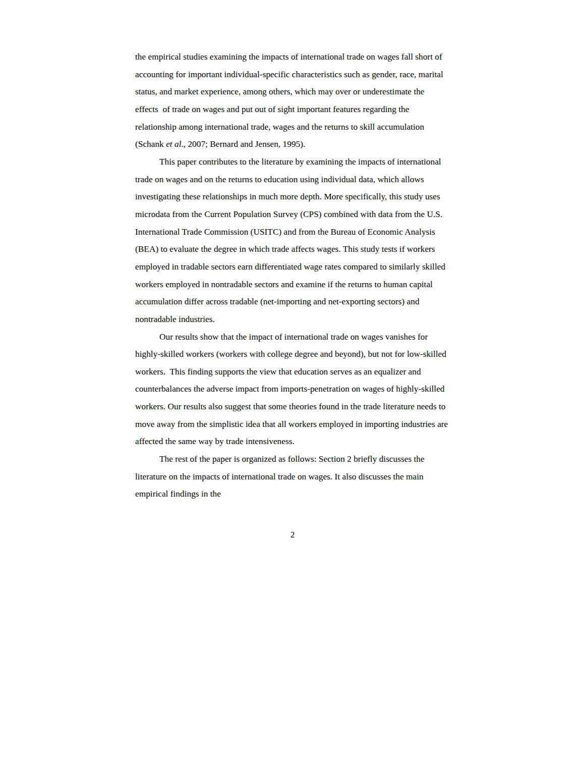the empirical studies examining the impacts of international trade on wages fall short of accounting for important individual-specific characteristics such as gender, race, marital status, and market experience, among others, which may over or underestimate the effects of trade on wages and put out of sight important features regarding the relationship among international trade, wages and the returns to skill accumulation (Schank et al., 2007; Bernard and Jensen, 1995).
This paper contributes to the literature by examining the impacts of international trade on wages and on the returns to education using individual data, which allows investigating these relationships in much more depth. More specifically, this study uses microdata from the Current Population Survey (CPS) combined with data from the U.S. International Trade Commission (USITC) and from the Bureau of Economic Analysis (BEA) to evaluate the degree in which trade affects wages. This study tests if workers employed in tradable sectors earn differentiated wage rates compared to similarly skilled workers employed in nontradable sectors and examine if the returns to human capital accumulation differ across tradable (net-importing and net-exporting sectors) and nontradable industries.
Our results show that the impact of international trade on wages vanishes for highly-skilled workers (workers with college degree and beyond), but not for low-skilled workers. This finding supports the view that education serves as an equalizer and counterbalances the adverse impact from imports-penetration on wages of highly-skilled workers. Our results also suggest that some theories found in the trade literature needs to move away from the simplistic idea that all workers employed in importing industries are affected the same way by trade intensiveness.
The rest of the paper is organized as follows: Section 2 briefly discusses the literature on the impacts of international trade on wages. It also discusses the main empirical findings in the
2